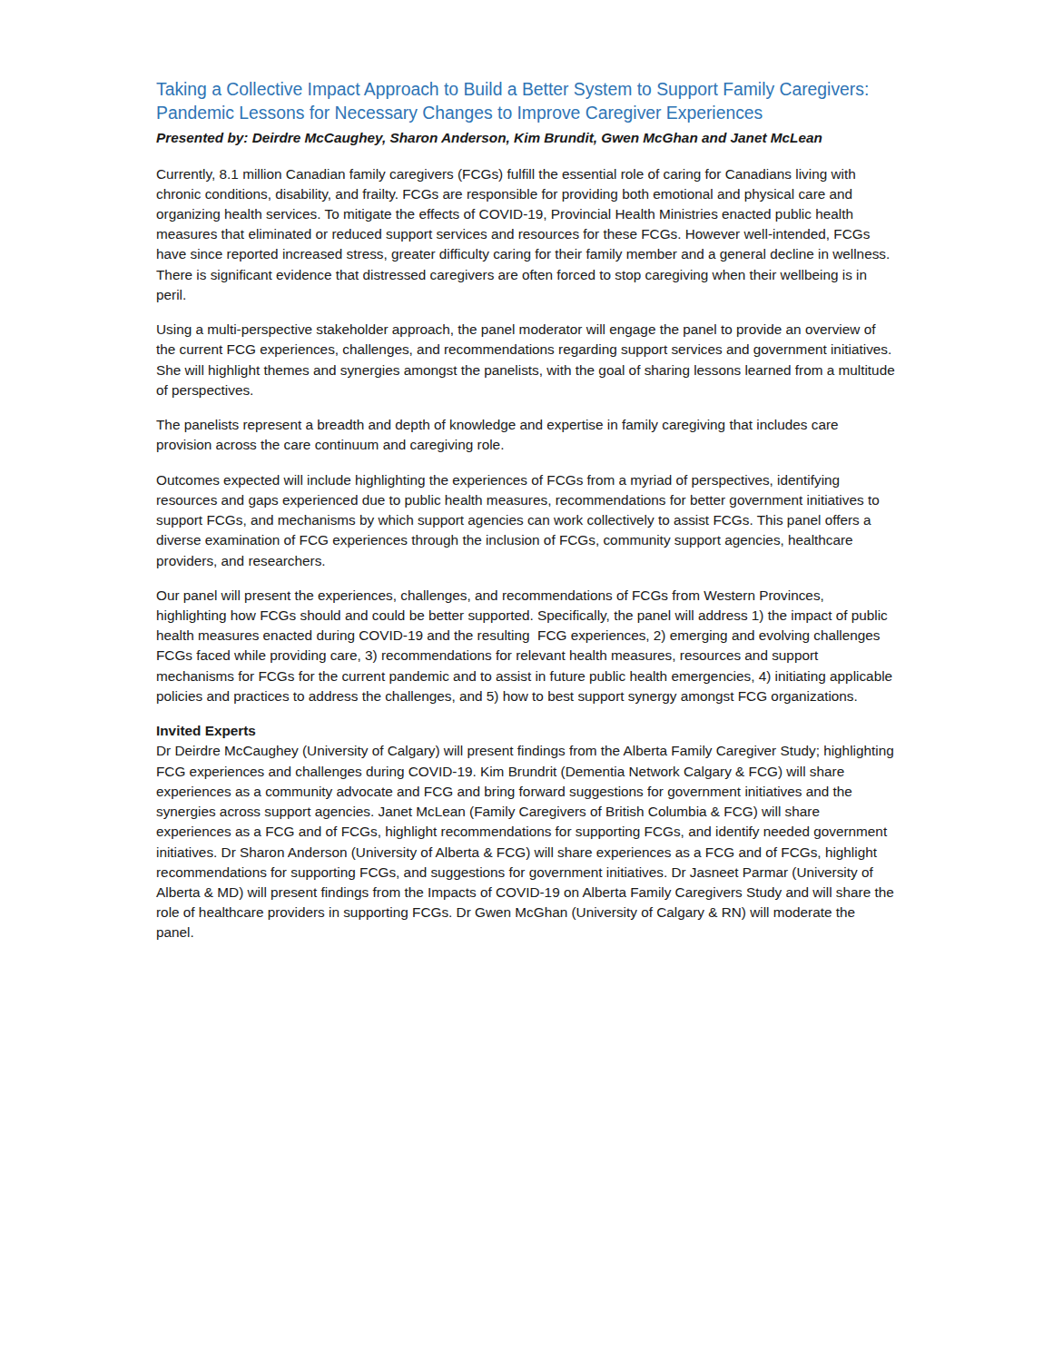Taking a Collective Impact Approach to Build a Better System to Support Family Caregivers: Pandemic Lessons for Necessary Changes to Improve Caregiver Experiences
Presented by: Deirdre McCaughey, Sharon Anderson, Kim Brundit, Gwen McGhan and Janet McLean
Currently, 8.1 million Canadian family caregivers (FCGs) fulfill the essential role of caring for Canadians living with chronic conditions, disability, and frailty. FCGs are responsible for providing both emotional and physical care and organizing health services. To mitigate the effects of COVID-19, Provincial Health Ministries enacted public health measures that eliminated or reduced support services and resources for these FCGs. However well-intended, FCGs have since reported increased stress, greater difficulty caring for their family member and a general decline in wellness. There is significant evidence that distressed caregivers are often forced to stop caregiving when their wellbeing is in peril.
Using a multi-perspective stakeholder approach, the panel moderator will engage the panel to provide an overview of the current FCG experiences, challenges, and recommendations regarding support services and government initiatives. She will highlight themes and synergies amongst the panelists, with the goal of sharing lessons learned from a multitude of perspectives.
The panelists represent a breadth and depth of knowledge and expertise in family caregiving that includes care provision across the care continuum and caregiving role.
Outcomes expected will include highlighting the experiences of FCGs from a myriad of perspectives, identifying resources and gaps experienced due to public health measures, recommendations for better government initiatives to support FCGs, and mechanisms by which support agencies can work collectively to assist FCGs. This panel offers a diverse examination of FCG experiences through the inclusion of FCGs, community support agencies, healthcare providers, and researchers.
Our panel will present the experiences, challenges, and recommendations of FCGs from Western Provinces, highlighting how FCGs should and could be better supported. Specifically, the panel will address 1) the impact of public health measures enacted during COVID-19 and the resulting FCG experiences, 2) emerging and evolving challenges FCGs faced while providing care, 3) recommendations for relevant health measures, resources and support mechanisms for FCGs for the current pandemic and to assist in future public health emergencies, 4) initiating applicable policies and practices to address the challenges, and 5) how to best support synergy amongst FCG organizations.
Invited Experts
Dr Deirdre McCaughey (University of Calgary) will present findings from the Alberta Family Caregiver Study; highlighting FCG experiences and challenges during COVID-19. Kim Brundrit (Dementia Network Calgary & FCG) will share experiences as a community advocate and FCG and bring forward suggestions for government initiatives and the synergies across support agencies. Janet McLean (Family Caregivers of British Columbia & FCG) will share experiences as a FCG and of FCGs, highlight recommendations for supporting FCGs, and identify needed government initiatives. Dr Sharon Anderson (University of Alberta & FCG) will share experiences as a FCG and of FCGs, highlight recommendations for supporting FCGs, and suggestions for government initiatives. Dr Jasneet Parmar (University of Alberta & MD) will present findings from the Impacts of COVID-19 on Alberta Family Caregivers Study and will share the role of healthcare providers in supporting FCGs. Dr Gwen McGhan (University of Calgary & RN) will moderate the panel.